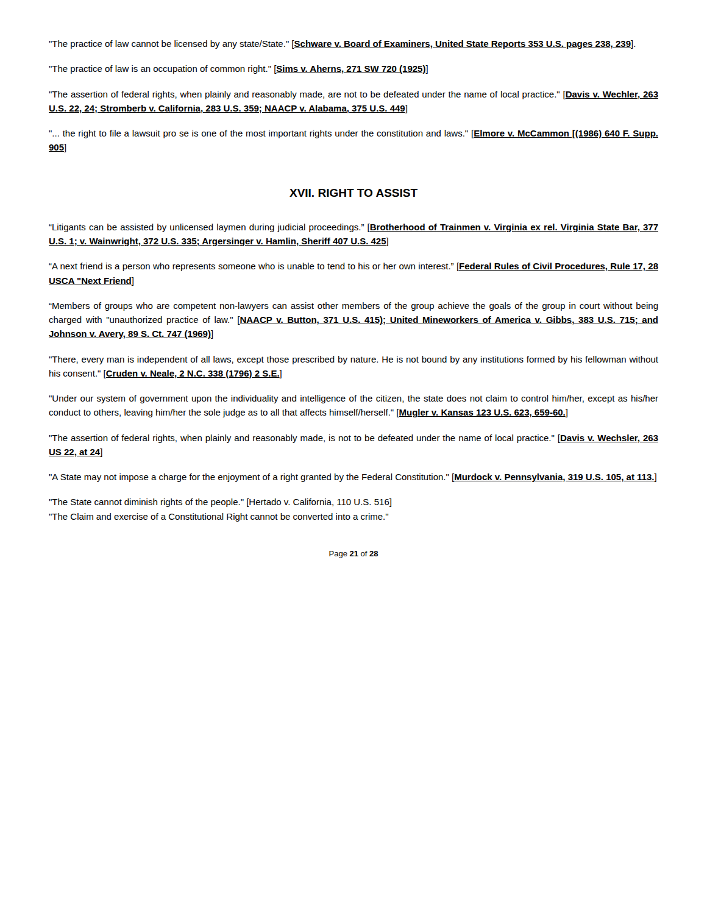"The practice of law cannot be licensed by any state/State." [Schware v. Board of Examiners, United State Reports 353 U.S. pages 238, 239].
"The practice of law is an occupation of common right." [Sims v. Aherns, 271 SW 720 (1925)]
"The assertion of federal rights, when plainly and reasonably made, are not to be defeated under the name of local practice." [Davis v. Wechler, 263 U.S. 22, 24; Stromberb v. California, 283 U.S. 359; NAACP v. Alabama, 375 U.S. 449]
"... the right to file a lawsuit pro se is one of the most important rights under the constitution and laws." [Elmore v. McCammon [(1986) 640 F. Supp. 905]
XVII. RIGHT TO ASSIST
“Litigants can be assisted by unlicensed laymen during judicial proceedings.” [Brotherhood of Trainmen v. Virginia ex rel. Virginia State Bar, 377 U.S. 1; v. Wainwright, 372 U.S. 335; Argersinger v. Hamlin, Sheriff 407 U.S. 425]
“A next friend is a person who represents someone who is unable to tend to his or her own interest.” [Federal Rules of Civil Procedures, Rule 17, 28 USCA "Next Friend]
“Members of groups who are competent non-lawyers can assist other members of the group achieve the goals of the group in court without being charged with "unauthorized practice of law." [NAACP v. Button, 371 U.S. 415); United Mineworkers of America v. Gibbs, 383 U.S. 715; and Johnson v. Avery, 89 S. Ct. 747 (1969)]
"There, every man is independent of all laws, except those prescribed by nature. He is not bound by any institutions formed by his fellowman without his consent." [Cruden v. Neale, 2 N.C. 338 (1796) 2 S.E.]
"Under our system of government upon the individuality and intelligence of the citizen, the state does not claim to control him/her, except as his/her conduct to others, leaving him/her the sole judge as to all that affects himself/herself." [Mugler v. Kansas 123 U.S. 623, 659-60.]
"The assertion of federal rights, when plainly and reasonably made, is not to be defeated under the name of local practice." [Davis v. Wechsler, 263 US 22, at 24]
"A State may not impose a charge for the enjoyment of a right granted by the Federal Constitution." [Murdock v. Pennsylvania, 319 U.S. 105, at 113.]
"The State cannot diminish rights of the people." [Hertado v. California, 110 U.S. 516]
"The Claim and exercise of a Constitutional Right cannot be converted into a crime."
Page 21 of 28